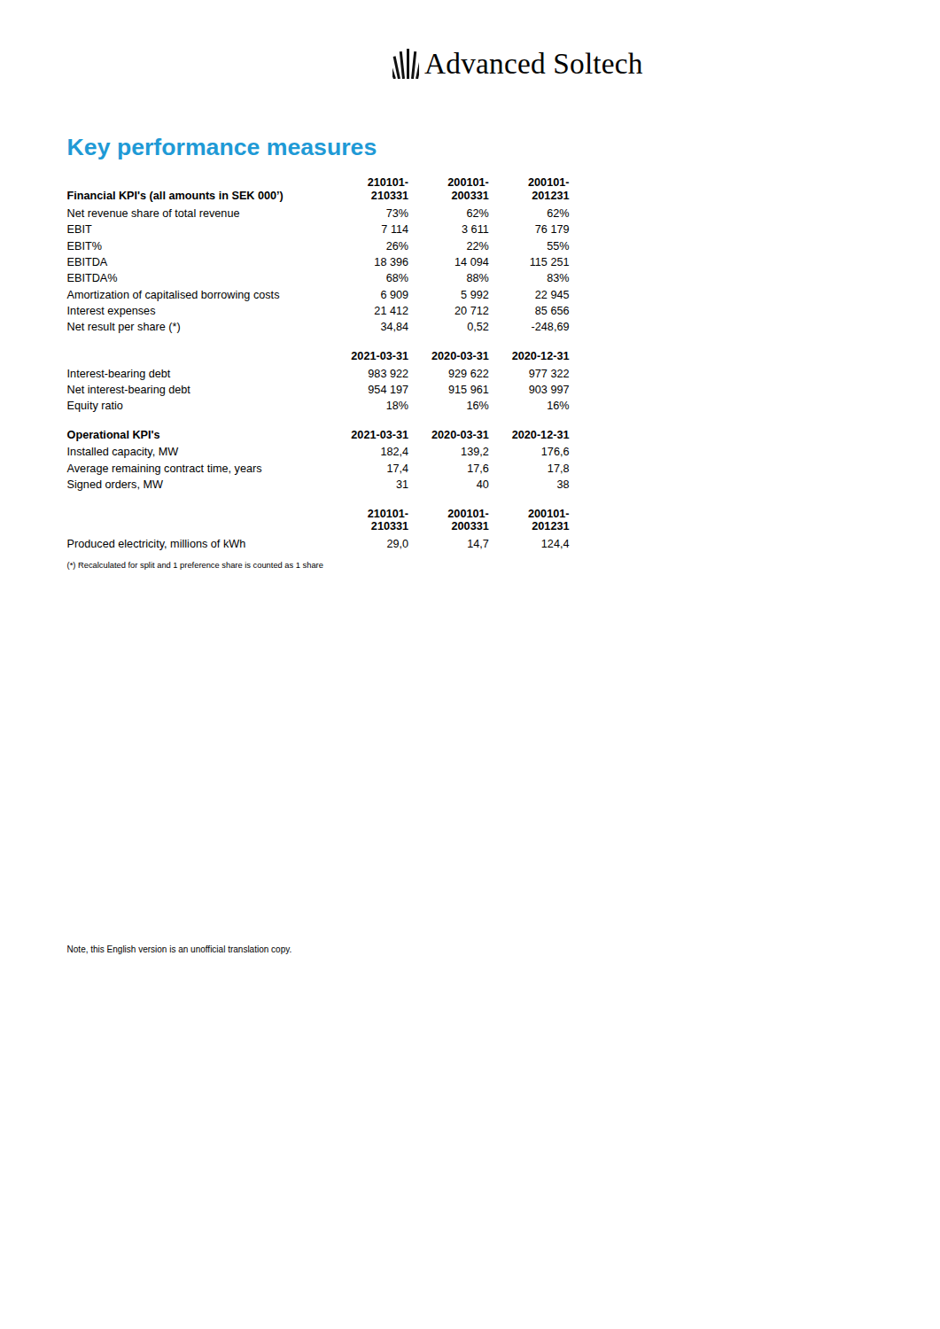Advanced Soltech
Key performance measures
| Financial KPI's (all amounts in SEK 000’) | 210101- 210331 | 200101- 200331 | 200101- 201231 |
| --- | --- | --- | --- |
| Net revenue share of total revenue | 73% | 62% | 62% |
| EBIT | 7 114 | 3 611 | 76 179 |
| EBIT% | 26% | 22% | 55% |
| EBITDA | 18 396 | 14 094 | 115 251 |
| EBITDA% | 68% | 88% | 83% |
| Amortization of capitalised borrowing costs | 6 909 | 5 992 | 22 945 |
| Interest expenses | 21 412 | 20 712 | 85 656 |
| Net result per share (*) | 34,84 | 0,52 | -248,69 |
| | 2021-03-31 | 2020-03-31 | 2020-12-31 |
| Interest-bearing debt | 983 922 | 929 622 | 977 322 |
| Net interest-bearing debt | 954 197 | 915 961 | 903 997 |
| Equity ratio | 18% | 16% | 16% |
| Operational KPI's | 2021-03-31 | 2020-03-31 | 2020-12-31 |
| Installed capacity, MW | 182,4 | 139,2 | 176,6 |
| Average remaining contract time, years | 17,4 | 17,6 | 17,8 |
| Signed orders, MW | 31 | 40 | 38 |
| | 210101- 210331 | 200101- 200331 | 200101- 201231 |
| Produced electricity, millions of kWh | 29,0 | 14,7 | 124,4 |
(*) Recalculated for split and 1 preference share is counted as 1 share
Note, this English version is an unofficial translation copy.